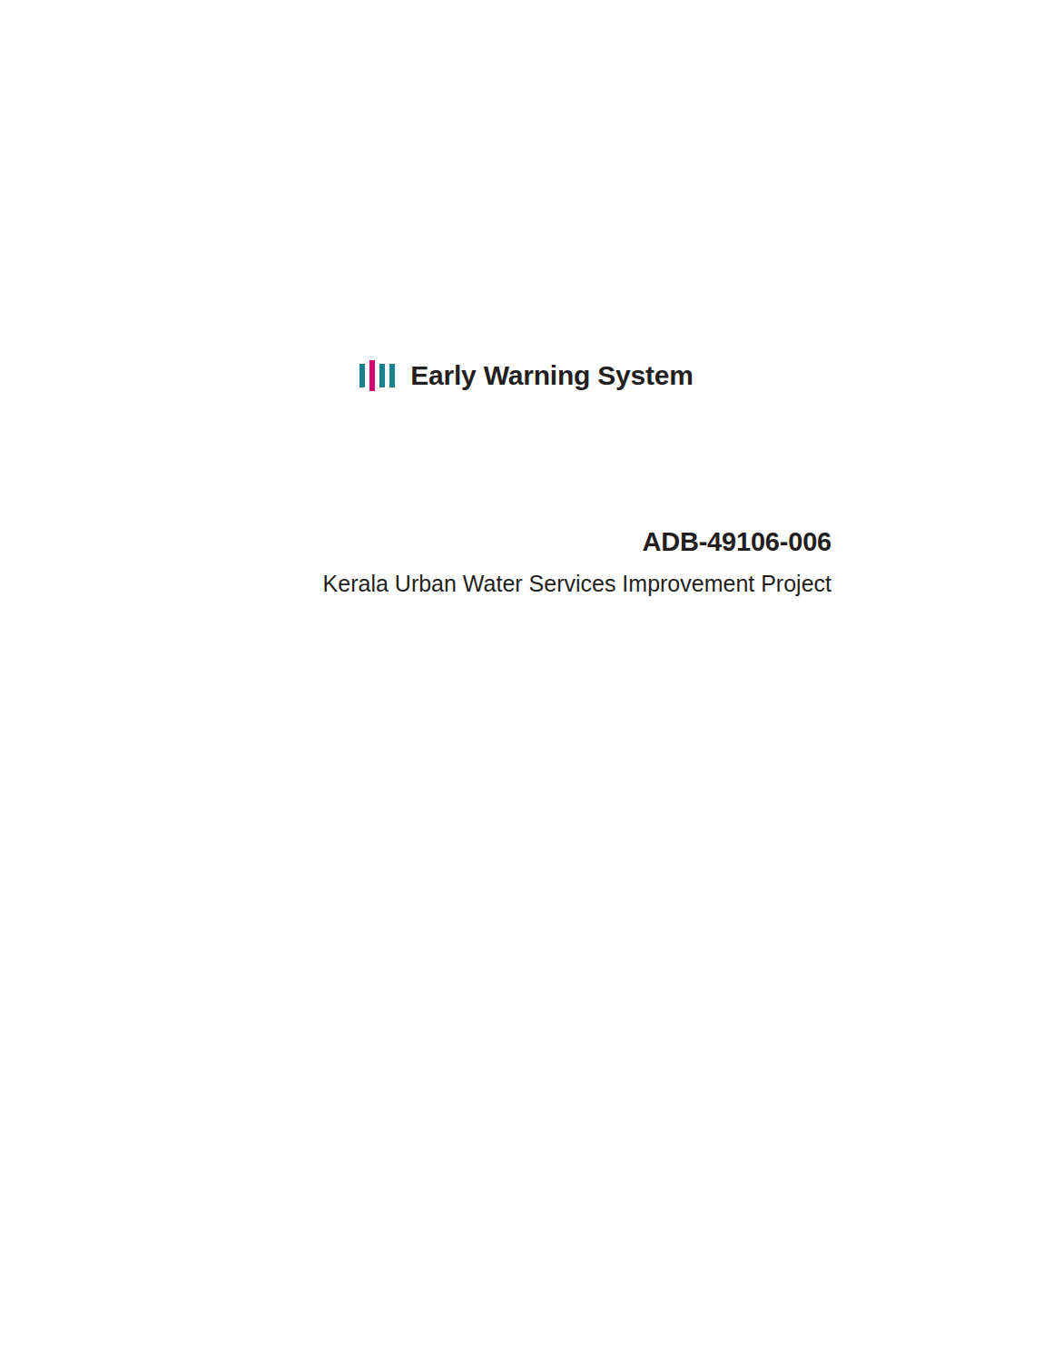Early Warning System
ADB-49106-006
Kerala Urban Water Services Improvement Project